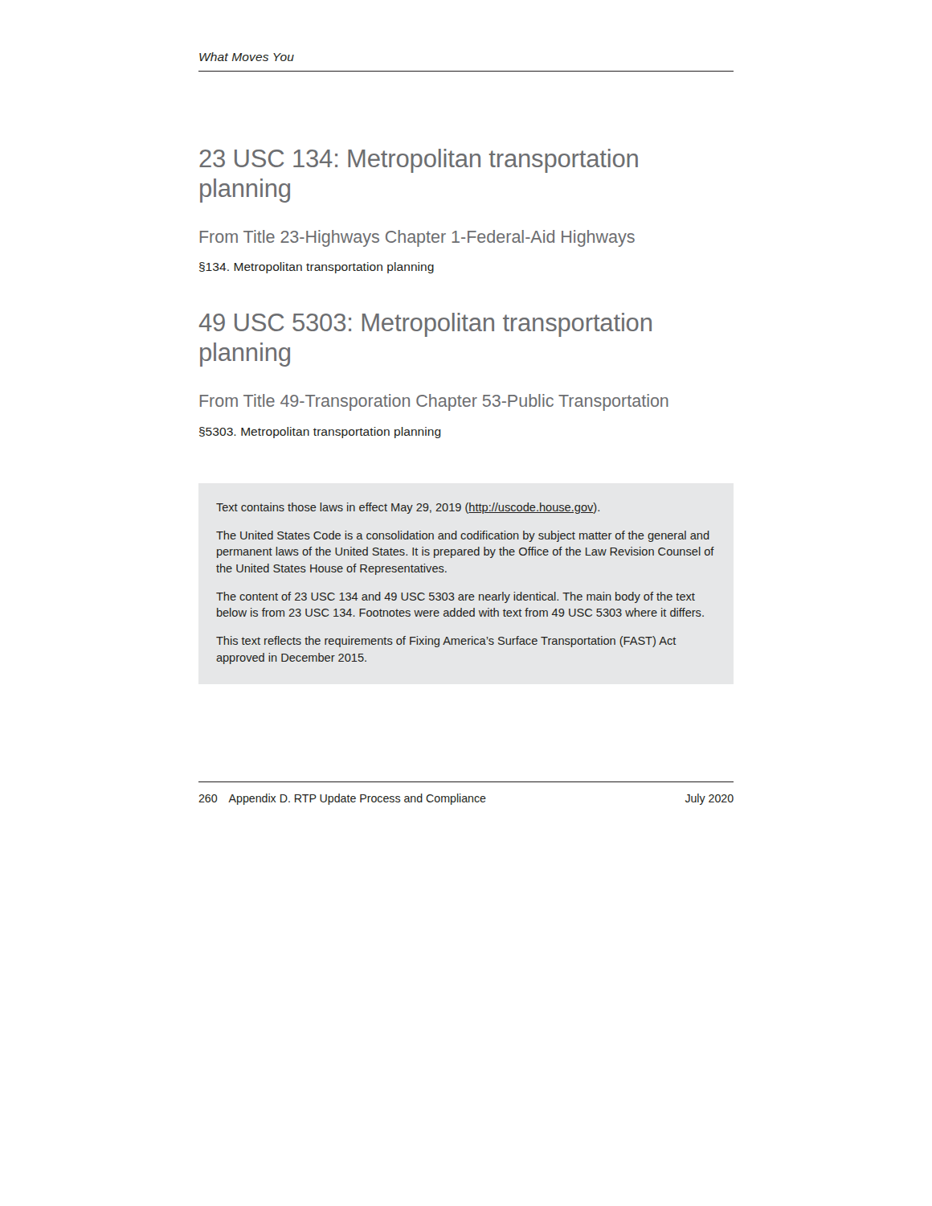What Moves You
23 USC 134: Metropolitan transportation planning
From Title 23-Highways Chapter 1-Federal-Aid Highways
§134. Metropolitan transportation planning
49 USC 5303: Metropolitan transportation planning
From Title 49-Transporation Chapter 53-Public Transportation
§5303. Metropolitan transportation planning
Text contains those laws in effect May 29, 2019 (http://uscode.house.gov).
The United States Code is a consolidation and codification by subject matter of the general and permanent laws of the United States. It is prepared by the Office of the Law Revision Counsel of the United States House of Representatives.
The content of 23 USC 134 and 49 USC 5303 are nearly identical. The main body of the text below is from 23 USC 134. Footnotes were added with text from 49 USC 5303 where it differs.
This text reflects the requirements of Fixing America’s Surface Transportation (FAST) Act approved in December 2015.
260 Appendix D. RTP Update Process and Compliance
July 2020